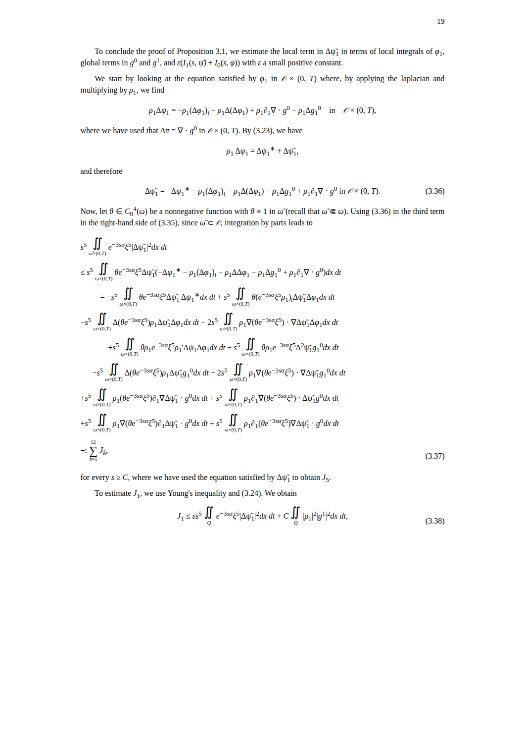19
To conclude the proof of Proposition 3.1, we estimate the local term in Δψ̃1 in terms of local integrals of φ1, global terms in g0 and g1, and ε(I1(s, ψ̃) + I0(s, φ)) with ε a small positive constant.
We start by looking at the equation satisfied by φ1 in 𝒪 × (0, T) where, by applying the laplacian and multiplying by ρ1, we find
ρ1Δψ1 = −ρ1(Δφ1)t − ρ1Δ(Δφ1) + ρ1∂1∇ · g0 − ρ1Δg10 in 𝒪 × (0, T),
where we have used that Δπ = ∇ · g0 in 𝒪 × (0, T). By (3.23), we have
ρ1 Δψ1 = Δψ1∗ + Δψ̃1,
and therefore
Δψ̃1 = −Δψ1∗ − ρ1(Δφ1)t − ρ1Δ(Δφ1) − ρ1Δg10 + ρ1∂1∇ · g0 in 𝒪 × (0, T).
(3.36)
Now, let θ ∈ C04(ω) be a nonnegative function with θ ≡ 1 in ω̃ (recall that ω̃ ⋐ ω). Using (3.36) in the third term in the right-hand side of (3.35), since ω̃ ⊂ 𝒪, integration by parts leads to
s5 ∬ω̃×(0,T) e−3sαξ5|Δψ̃1|2dx dt
≤ s5 ∬ω×(0,T) θe−3sαξ5Δψ̃1(−Δψ1∗ − ρ1(Δφ1)t − ρ1ΔΔφ1 − ρ1Δg10 + ρ1∂1∇ · g0)dx dt
= −s5 ∬ω×(0,T) θe−3sαξ5Δψ̃1 Δψ1∗dx dt + s5 ∬ω×(0,T) θ(e−3sαξ5ρ1)tΔψ̃1Δφ1dx dt
−s5 ∬ω×(0,T) Δ(θe−3sαξ5)ρ1Δψ̃1Δφ1dx dt − 2s5 ∬ω×(0,T) ρ1∇(θe−3sαξ5) · ∇Δψ̃1Δφ1dx dt
+s5 ∬ω×(0,T) θρ1e−3sαξ5ρ1′Δψ1Δφ1dx dt − s5 ∬ω×(0,T) θρ1e−3sαξ5Δ2ψ̃1g10dx dt
−s5 ∬ω×(0,T) Δ(θe−3sαξ5)ρ1Δψ̃1g10dx dt − 2s5 ∬ω×(0,T) ρ1∇(θe−3sαξ5) · ∇Δψ̃1g10dx dt
+s5 ∬ω×(0,T) ρ1(θe−3sαξ5)∂1∇Δψ̃1 · g0dx dt + s5 ∬ω×(0,T) ρ1∂1∇(θe−3sαξ5) · Δψ̃1g0dx dt
+s5 ∬ω×(0,T) ρ1∇(θe−3sαξ5)∂1Δψ̃1 · g0dx dt + s5 ∬ω×(0,T) ρ1∂1(θe−3sαξ5)∇Δψ̃1 · g0dx dt
=: 12∑k=1 Jk, (3.37)
for every s ≥ C, where we have used the equation satisfied by Δψ̃1 to obtain J5.
To estimate J1, we use Young's inequality and (3.24). We obtain
J1 ≤ εs5 ∬Q e−3sαξ5|Δψ̃1|2dx dt + C ∬Q |ρ1|2|g1|2dx dt,
(3.38)